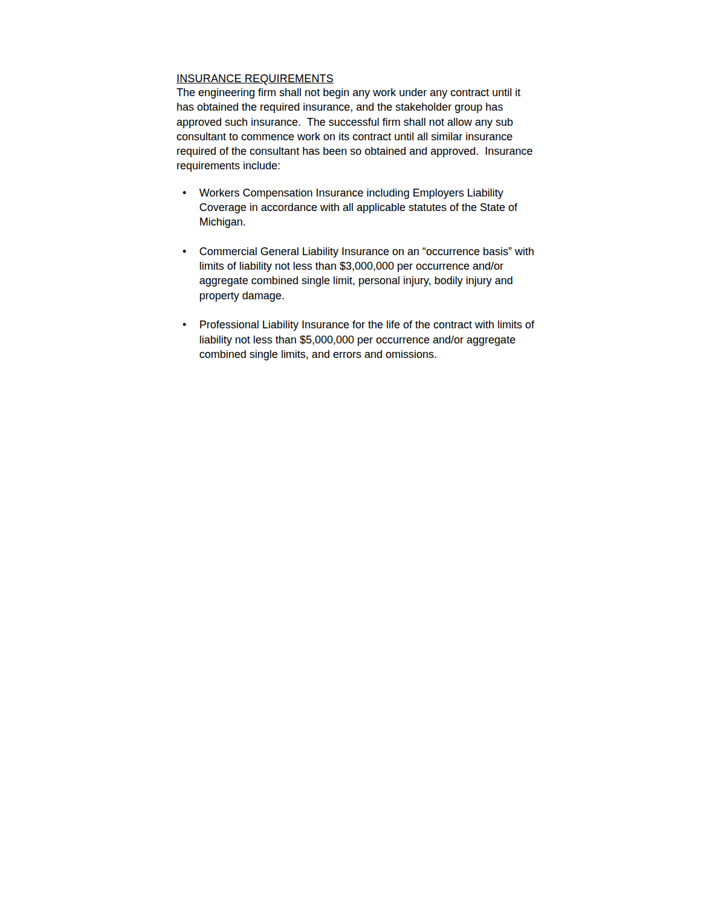INSURANCE REQUIREMENTS
The engineering firm shall not begin any work under any contract until it has obtained the required insurance, and the stakeholder group has approved such insurance. The successful firm shall not allow any sub consultant to commence work on its contract until all similar insurance required of the consultant has been so obtained and approved. Insurance requirements include:
Workers Compensation Insurance including Employers Liability Coverage in accordance with all applicable statutes of the State of Michigan.
Commercial General Liability Insurance on an “occurrence basis” with limits of liability not less than $3,000,000 per occurrence and/or aggregate combined single limit, personal injury, bodily injury and property damage.
Professional Liability Insurance for the life of the contract with limits of liability not less than $5,000,000 per occurrence and/or aggregate combined single limits, and errors and omissions.